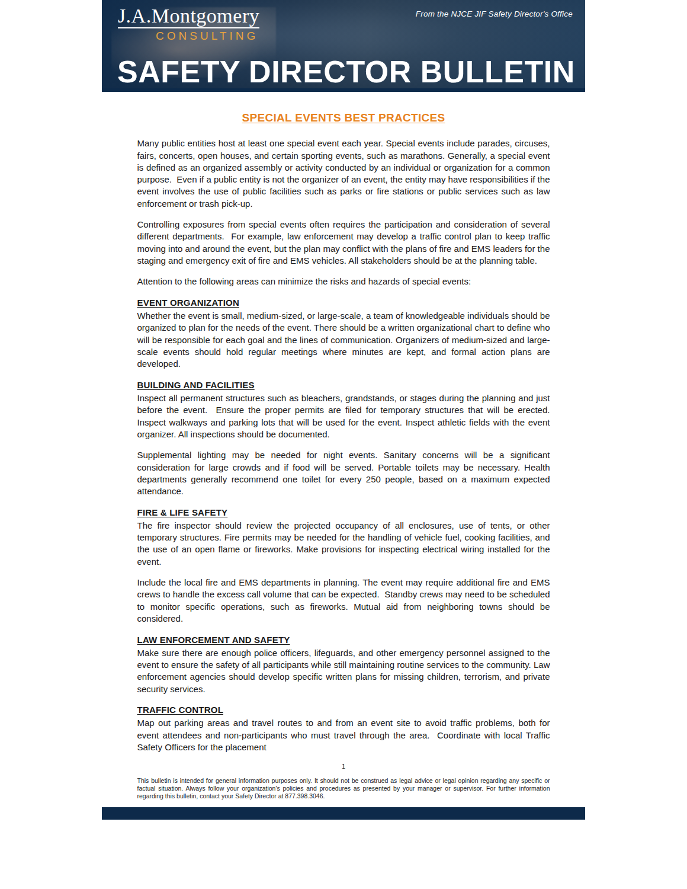J.A.Montgomery
CONSULTING
From the NJCE JIF Safety Director's Office
SAFETY DIRECTOR BULLETIN
SPECIAL EVENTS BEST PRACTICES
Many public entities host at least one special event each year. Special events include parades, circuses, fairs, concerts, open houses, and certain sporting events, such as marathons. Generally, a special event is defined as an organized assembly or activity conducted by an individual or organization for a common purpose. Even if a public entity is not the organizer of an event, the entity may have responsibilities if the event involves the use of public facilities such as parks or fire stations or public services such as law enforcement or trash pick-up.
Controlling exposures from special events often requires the participation and consideration of several different departments. For example, law enforcement may develop a traffic control plan to keep traffic moving into and around the event, but the plan may conflict with the plans of fire and EMS leaders for the staging and emergency exit of fire and EMS vehicles. All stakeholders should be at the planning table.
Attention to the following areas can minimize the risks and hazards of special events:
EVENT ORGANIZATION
Whether the event is small, medium-sized, or large-scale, a team of knowledgeable individuals should be organized to plan for the needs of the event. There should be a written organizational chart to define who will be responsible for each goal and the lines of communication. Organizers of medium-sized and large-scale events should hold regular meetings where minutes are kept, and formal action plans are developed.
BUILDING AND FACILITIES
Inspect all permanent structures such as bleachers, grandstands, or stages during the planning and just before the event. Ensure the proper permits are filed for temporary structures that will be erected. Inspect walkways and parking lots that will be used for the event. Inspect athletic fields with the event organizer. All inspections should be documented.
Supplemental lighting may be needed for night events. Sanitary concerns will be a significant consideration for large crowds and if food will be served. Portable toilets may be necessary. Health departments generally recommend one toilet for every 250 people, based on a maximum expected attendance.
FIRE & LIFE SAFETY
The fire inspector should review the projected occupancy of all enclosures, use of tents, or other temporary structures. Fire permits may be needed for the handling of vehicle fuel, cooking facilities, and the use of an open flame or fireworks. Make provisions for inspecting electrical wiring installed for the event.
Include the local fire and EMS departments in planning. The event may require additional fire and EMS crews to handle the excess call volume that can be expected. Standby crews may need to be scheduled to monitor specific operations, such as fireworks. Mutual aid from neighboring towns should be considered.
LAW ENFORCEMENT AND SAFETY
Make sure there are enough police officers, lifeguards, and other emergency personnel assigned to the event to ensure the safety of all participants while still maintaining routine services to the community. Law enforcement agencies should develop specific written plans for missing children, terrorism, and private security services.
TRAFFIC CONTROL
Map out parking areas and travel routes to and from an event site to avoid traffic problems, both for event attendees and non-participants who must travel through the area. Coordinate with local Traffic Safety Officers for the placement
1
This bulletin is intended for general information purposes only. It should not be construed as legal advice or legal opinion regarding any specific or factual situation. Always follow your organization's policies and procedures as presented by your manager or supervisor. For further information regarding this bulletin, contact your Safety Director at 877.398.3046.